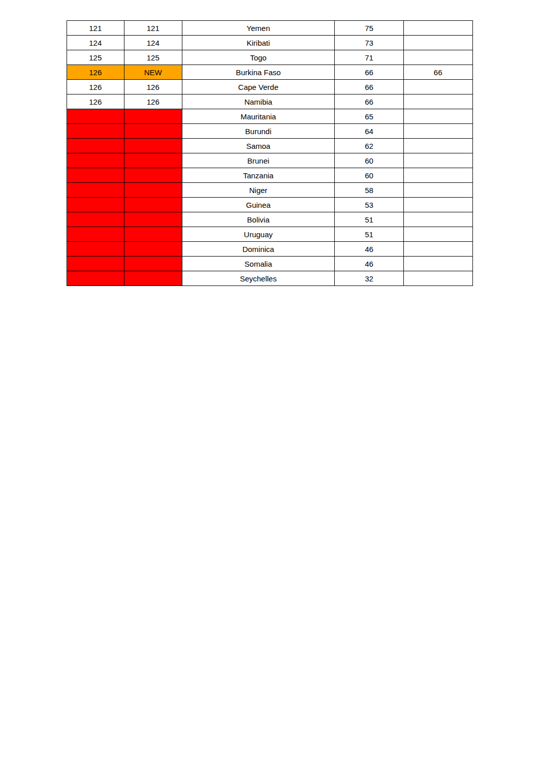| 121 | 121 | Yemen | 75 | |
| 124 | 124 | Kiribati | 73 | |
| 125 | 125 | Togo | 71 | |
| 126 | NEW | Burkina Faso | 66 | 66 |
| 126 | 126 | Cape Verde | 66 | |
| 126 | 126 | Namibia | 66 | |
| 129 | 128 | Mauritania | 65 | |
| 130 | 129 | Burundi | 64 | |
| 131 | 130 | Samoa | 62 | |
| 132 | 131 | Brunei | 60 | |
| 132 | 131 | Tanzania | 60 | |
| 134 | 133 | Niger | 58 | |
| 135 | 134 | Guinea | 53 | |
| 136 | 135 | Bolivia | 51 | |
| 136 | 135 | Uruguay | 51 | |
| 138 | 137 | Dominica | 46 | |
| 138 | 137 | Somalia | 46 | |
| 140 | 139 | Seychelles | 32 | |